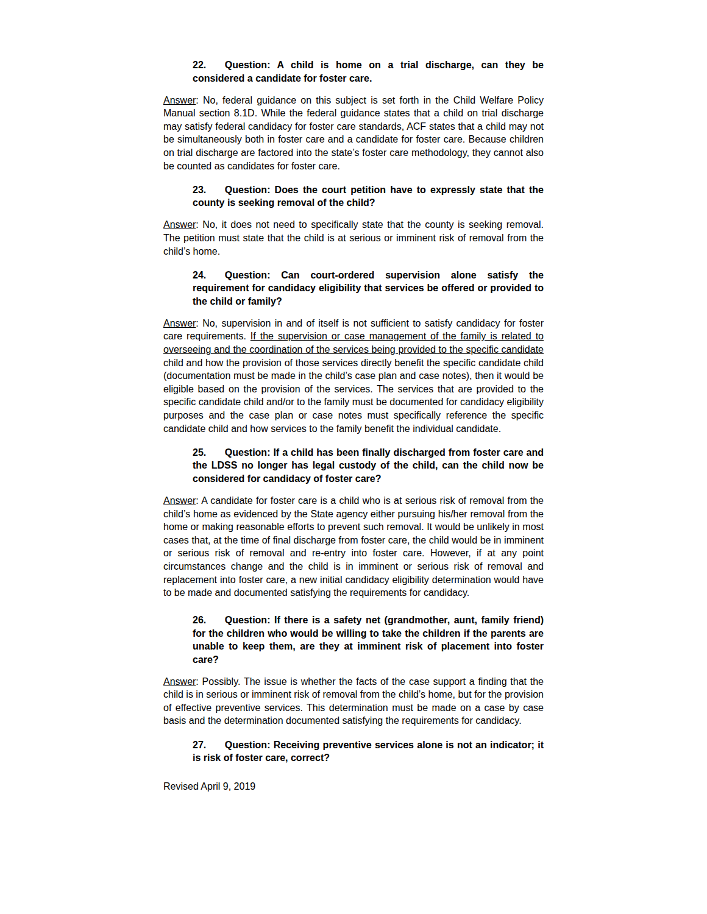22. Question: A child is home on a trial discharge, can they be considered a candidate for foster care.
Answer: No, federal guidance on this subject is set forth in the Child Welfare Policy Manual section 8.1D. While the federal guidance states that a child on trial discharge may satisfy federal candidacy for foster care standards, ACF states that a child may not be simultaneously both in foster care and a candidate for foster care. Because children on trial discharge are factored into the state’s foster care methodology, they cannot also be counted as candidates for foster care.
23. Question: Does the court petition have to expressly state that the county is seeking removal of the child?
Answer: No, it does not need to specifically state that the county is seeking removal. The petition must state that the child is at serious or imminent risk of removal from the child’s home.
24. Question: Can court-ordered supervision alone satisfy the requirement for candidacy eligibility that services be offered or provided to the child or family?
Answer: No, supervision in and of itself is not sufficient to satisfy candidacy for foster care requirements. If the supervision or case management of the family is related to overseeing and the coordination of the services being provided to the specific candidate child and how the provision of those services directly benefit the specific candidate child (documentation must be made in the child’s case plan and case notes), then it would be eligible based on the provision of the services. The services that are provided to the specific candidate child and/or to the family must be documented for candidacy eligibility purposes and the case plan or case notes must specifically reference the specific candidate child and how services to the family benefit the individual candidate.
25. Question: If a child has been finally discharged from foster care and the LDSS no longer has legal custody of the child, can the child now be considered for candidacy of foster care?
Answer: A candidate for foster care is a child who is at serious risk of removal from the child’s home as evidenced by the State agency either pursuing his/her removal from the home or making reasonable efforts to prevent such removal. It would be unlikely in most cases that, at the time of final discharge from foster care, the child would be in imminent or serious risk of removal and re-entry into foster care. However, if at any point circumstances change and the child is in imminent or serious risk of removal and replacement into foster care, a new initial candidacy eligibility determination would have to be made and documented satisfying the requirements for candidacy.
26. Question: If there is a safety net (grandmother, aunt, family friend) for the children who would be willing to take the children if the parents are unable to keep them, are they at imminent risk of placement into foster care?
Answer: Possibly. The issue is whether the facts of the case support a finding that the child is in serious or imminent risk of removal from the child’s home, but for the provision of effective preventive services. This determination must be made on a case by case basis and the determination documented satisfying the requirements for candidacy.
27. Question: Receiving preventive services alone is not an indicator; it is risk of foster care, correct?
Revised April 9, 2019